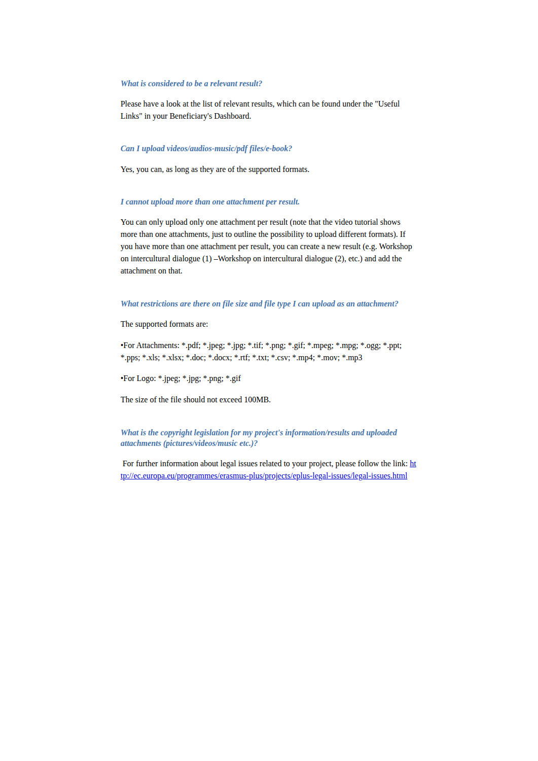What is considered to be a relevant result?
Please have a look at the list of relevant results, which can be found under the "Useful Links" in your Beneficiary's Dashboard.
Can I upload videos/audios-music/pdf files/e-book?
Yes, you can, as long as they are of the supported formats.
I cannot upload more than one attachment per result.
You can only upload only one attachment per result (note that the video tutorial shows more than one attachments, just to outline the possibility to upload different formats). If you have more than one attachment per result, you can create a new result (e.g. Workshop on intercultural dialogue (1) –Workshop on intercultural dialogue (2), etc.) and add the attachment on that.
What restrictions are there on file size and file type I can upload as an attachment?
The supported formats are:
•For Attachments: *.pdf; *.jpeg; *.jpg; *.tif; *.png; *.gif; *.mpeg; *.mpg; *.ogg; *.ppt; *.pps; *.xls; *.xlsx; *.doc; *.docx; *.rtf; *.txt; *.csv; *.mp4; *.mov; *.mp3
•For Logo: *.jpeg; *.jpg; *.png; *.gif
The size of the file should not exceed 100MB.
What is the copyright legislation for my project's information/results and uploaded attachments (pictures/videos/music etc.)?
For further information about legal issues related to your project, please follow the link: http://ec.europa.eu/programmes/erasmus-plus/projects/eplus-legal-issues/legal-issues.html